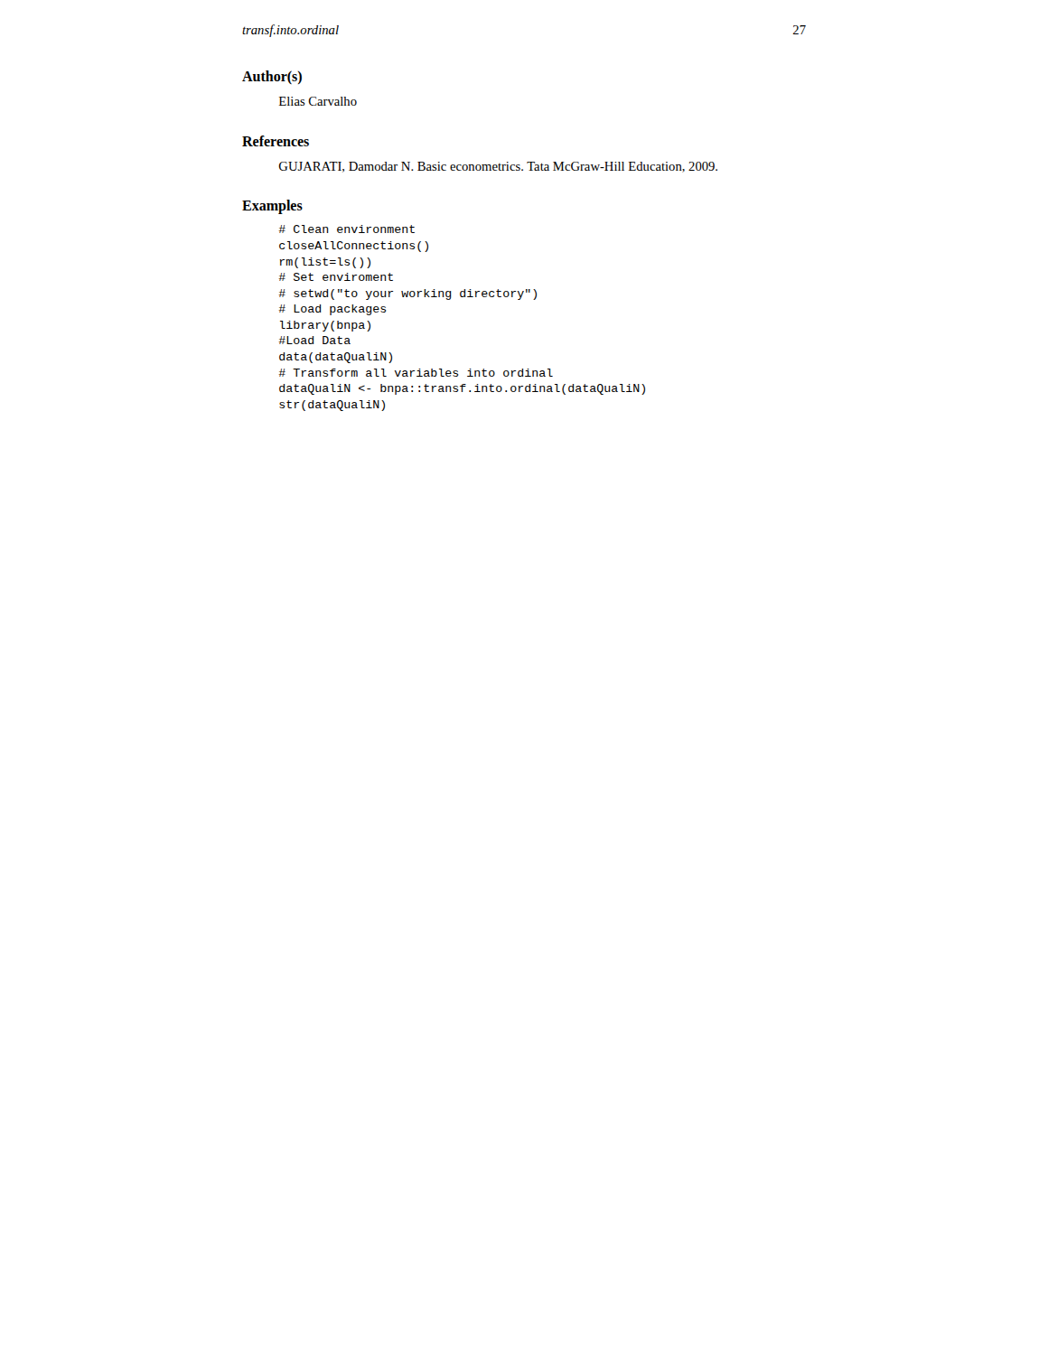transf.into.ordinal 27
Author(s)
Elias Carvalho
References
GUJARATI, Damodar N. Basic econometrics. Tata McGraw-Hill Education, 2009.
Examples
# Clean environment
closeAllConnections()
rm(list=ls())
# Set enviroment
# setwd("to your working directory")
# Load packages
library(bnpa)
#Load Data
data(dataQualiN)
# Transform all variables into ordinal
dataQualiN <- bnpa::transf.into.ordinal(dataQualiN)
str(dataQualiN)